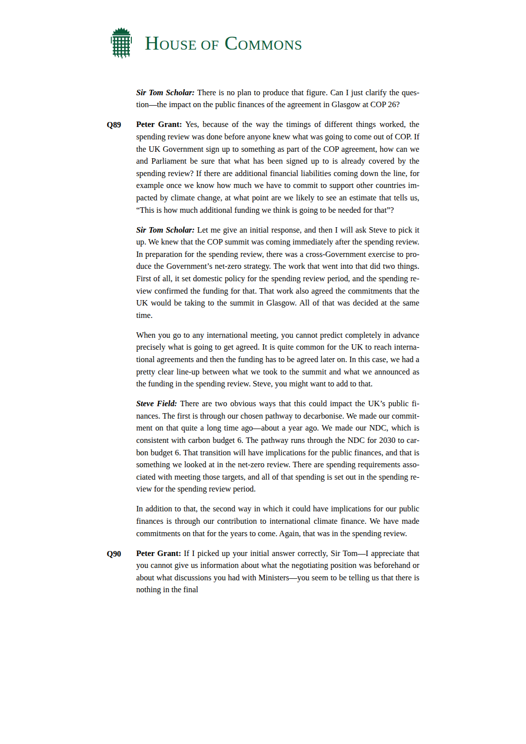HOUSE OF COMMONS
Sir Tom Scholar: There is no plan to produce that figure. Can I just clarify the question—the impact on the public finances of the agreement in Glasgow at COP 26?
Q89
Peter Grant: Yes, because of the way the timings of different things worked, the spending review was done before anyone knew what was going to come out of COP. If the UK Government sign up to something as part of the COP agreement, how can we and Parliament be sure that what has been signed up to is already covered by the spending review? If there are additional financial liabilities coming down the line, for example once we know how much we have to commit to support other countries impacted by climate change, at what point are we likely to see an estimate that tells us, “This is how much additional funding we think is going to be needed for that”?
Sir Tom Scholar: Let me give an initial response, and then I will ask Steve to pick it up. We knew that the COP summit was coming immediately after the spending review. In preparation for the spending review, there was a cross-Government exercise to produce the Government’s net-zero strategy. The work that went into that did two things. First of all, it set domestic policy for the spending review period, and the spending review confirmed the funding for that. That work also agreed the commitments that the UK would be taking to the summit in Glasgow. All of that was decided at the same time.
When you go to any international meeting, you cannot predict completely in advance precisely what is going to get agreed. It is quite common for the UK to reach international agreements and then the funding has to be agreed later on. In this case, we had a pretty clear line-up between what we took to the summit and what we announced as the funding in the spending review. Steve, you might want to add to that.
Steve Field: There are two obvious ways that this could impact the UK’s public finances. The first is through our chosen pathway to decarbonise. We made our commitment on that quite a long time ago—about a year ago. We made our NDC, which is consistent with carbon budget 6. The pathway runs through the NDC for 2030 to carbon budget 6. That transition will have implications for the public finances, and that is something we looked at in the net-zero review. There are spending requirements associated with meeting those targets, and all of that spending is set out in the spending review for the spending review period.
In addition to that, the second way in which it could have implications for our public finances is through our contribution to international climate finance. We have made commitments on that for the years to come. Again, that was in the spending review.
Q90
Peter Grant: If I picked up your initial answer correctly, Sir Tom—I appreciate that you cannot give us information about what the negotiating position was beforehand or about what discussions you had with Ministers—you seem to be telling us that there is nothing in the final